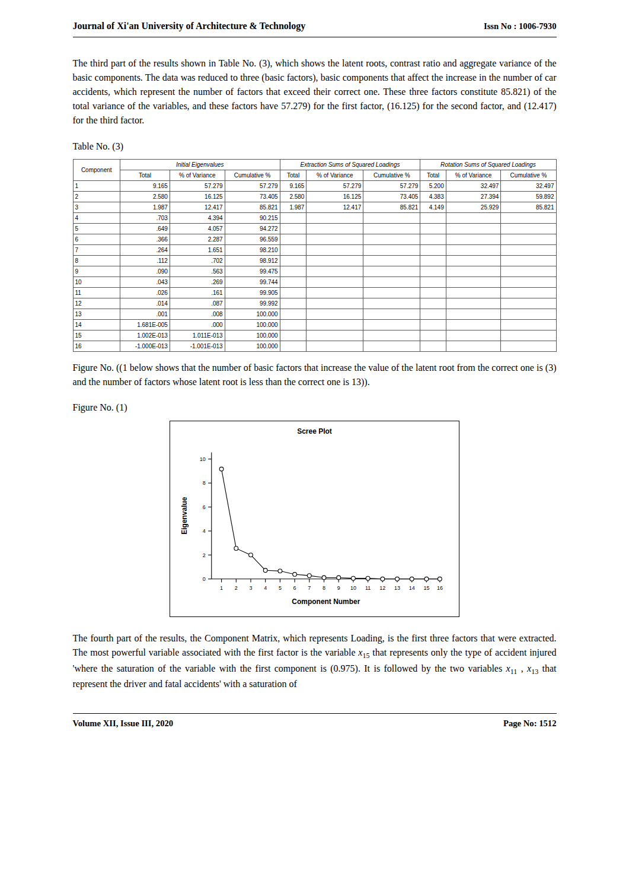Journal of Xi'an University of Architecture & Technology
Issn No : 1006-7930
The third part of the results shown in Table No. (3), which shows the latent roots, contrast ratio and aggregate variance of the basic components. The data was reduced to three (basic factors), basic components that affect the increase in the number of car accidents, which represent the number of factors that exceed their correct one. These three factors constitute 85.821) of the total variance of the variables, and these factors have 57.279) for the first factor, (16.125) for the second factor, and (12.417) for the third factor.
Table No. (3)
| Component | Initial Eigenvalues | Extraction Sums of Squared Loadings | Rotation Sums of Squared Loadings |
| --- | --- | --- | --- |
| Total | % of Variance | Cumulative % | Total | % of Variance | Cumulative % | Total | % of Variance | Cumulative % |
| 1 | 9.165 | 57.279 | 57.279 | 9.165 | 57.279 | 57.279 | 5.200 | 32.497 | 32.497 |
| 2 | 2.580 | 16.125 | 73.405 | 2.580 | 16.125 | 73.405 | 4.383 | 27.394 | 59.892 |
| 3 | 1.987 | 12.417 | 85.821 | 1.987 | 12.417 | 85.821 | 4.149 | 25.929 | 85.821 |
| 4 | .703 | 4.394 | 90.215 | | | | | | |
| 5 | .649 | 4.057 | 94.272 | | | | | | |
| 6 | .366 | 2.287 | 96.559 | | | | | | |
| 7 | .264 | 1.651 | 98.210 | | | | | | |
| 8 | .112 | .702 | 98.912 | | | | | | |
| 9 | .090 | .563 | 99.475 | | | | | | |
| 10 | .043 | .269 | 99.744 | | | | | | |
| 11 | .026 | .161 | 99.905 | | | | | | |
| 12 | .014 | .087 | 99.992 | | | | | | |
| 13 | .001 | .008 | 100.000 | | | | | | |
| 14 | 1.681E-005 | .000 | 100.000 | | | | | | |
| 15 | 1.002E-013 | 1.011E-013 | 100.000 | | | | | | |
| 16 | -1.000E-013 | -1.001E-013 | 100.000 | | | | | | |
Figure No. ((1 below shows that the number of basic factors that increase the value of the latent root from the correct one is (3) and the number of factors whose latent root is less than the correct one is 13)).
Figure No. (1)
Scree Plot
10 8 6 4 2 0 1 2 3 4 5 6 7 8 9 10 11 12 13 14 15 16 Component Number Eigenvalue
The fourth part of the results, the Component Matrix, which represents Loading, is the first three factors that were extracted. The most powerful variable associated with the first factor is the variable x15 that represents only the type of accident injured 'where the saturation of the variable with the first component is (0.975). It is followed by the two variables x11 , x13 that represent the driver and fatal accidents' with a saturation of
Volume XII, Issue III, 2020
Page No: 1512